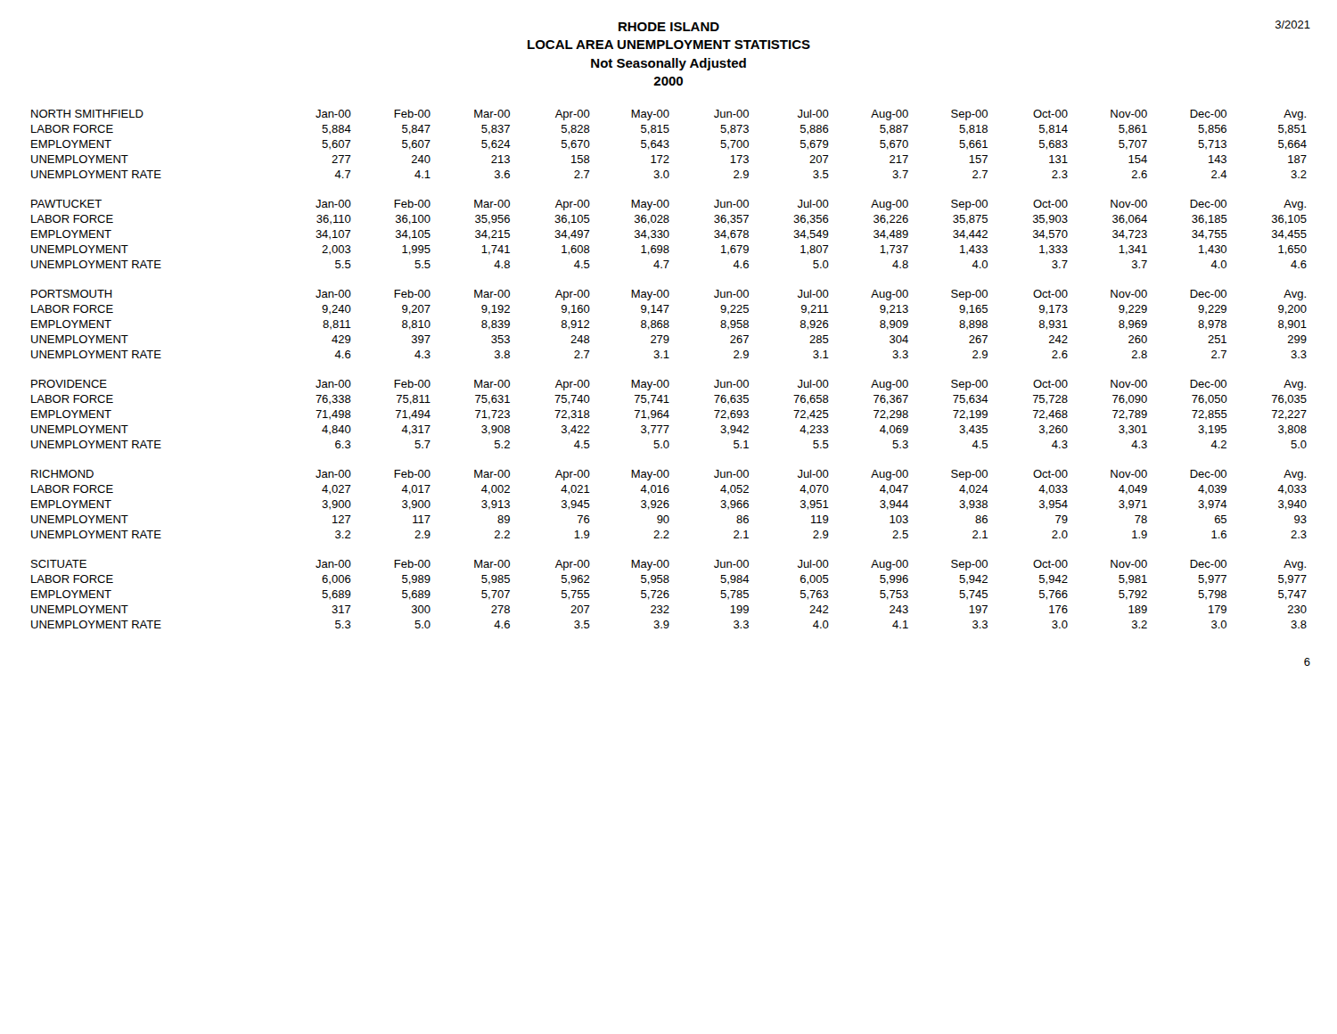3/2021
RHODE ISLAND
LOCAL AREA UNEMPLOYMENT STATISTICS
Not Seasonally Adjusted
2000
| NORTH SMITHFIELD | Jan-00 | Feb-00 | Mar-00 | Apr-00 | May-00 | Jun-00 | Jul-00 | Aug-00 | Sep-00 | Oct-00 | Nov-00 | Dec-00 | Avg. |
| --- | --- | --- | --- | --- | --- | --- | --- | --- | --- | --- | --- | --- | --- |
| LABOR FORCE | 5,884 | 5,847 | 5,837 | 5,828 | 5,815 | 5,873 | 5,886 | 5,887 | 5,818 | 5,814 | 5,861 | 5,856 | 5,851 |
| EMPLOYMENT | 5,607 | 5,607 | 5,624 | 5,670 | 5,643 | 5,700 | 5,679 | 5,670 | 5,661 | 5,683 | 5,707 | 5,713 | 5,664 |
| UNEMPLOYMENT | 277 | 240 | 213 | 158 | 172 | 173 | 207 | 217 | 157 | 131 | 154 | 143 | 187 |
| UNEMPLOYMENT RATE | 4.7 | 4.1 | 3.6 | 2.7 | 3.0 | 2.9 | 3.5 | 3.7 | 2.7 | 2.3 | 2.6 | 2.4 | 3.2 |
| PAWTUCKET | Jan-00 | Feb-00 | Mar-00 | Apr-00 | May-00 | Jun-00 | Jul-00 | Aug-00 | Sep-00 | Oct-00 | Nov-00 | Dec-00 | Avg. |
| LABOR FORCE | 36,110 | 36,100 | 35,956 | 36,105 | 36,028 | 36,357 | 36,356 | 36,226 | 35,875 | 35,903 | 36,064 | 36,185 | 36,105 |
| EMPLOYMENT | 34,107 | 34,105 | 34,215 | 34,497 | 34,330 | 34,678 | 34,549 | 34,489 | 34,442 | 34,570 | 34,723 | 34,755 | 34,455 |
| UNEMPLOYMENT | 2,003 | 1,995 | 1,741 | 1,608 | 1,698 | 1,679 | 1,807 | 1,737 | 1,433 | 1,333 | 1,341 | 1,430 | 1,650 |
| UNEMPLOYMENT RATE | 5.5 | 5.5 | 4.8 | 4.5 | 4.7 | 4.6 | 5.0 | 4.8 | 4.0 | 3.7 | 3.7 | 4.0 | 4.6 |
| PORTSMOUTH | Jan-00 | Feb-00 | Mar-00 | Apr-00 | May-00 | Jun-00 | Jul-00 | Aug-00 | Sep-00 | Oct-00 | Nov-00 | Dec-00 | Avg. |
| LABOR FORCE | 9,240 | 9,207 | 9,192 | 9,160 | 9,147 | 9,225 | 9,211 | 9,213 | 9,165 | 9,173 | 9,229 | 9,229 | 9,200 |
| EMPLOYMENT | 8,811 | 8,810 | 8,839 | 8,912 | 8,868 | 8,958 | 8,926 | 8,909 | 8,898 | 8,931 | 8,969 | 8,978 | 8,901 |
| UNEMPLOYMENT | 429 | 397 | 353 | 248 | 279 | 267 | 285 | 304 | 267 | 242 | 260 | 251 | 299 |
| UNEMPLOYMENT RATE | 4.6 | 4.3 | 3.8 | 2.7 | 3.1 | 2.9 | 3.1 | 3.3 | 2.9 | 2.6 | 2.8 | 2.7 | 3.3 |
| PROVIDENCE | Jan-00 | Feb-00 | Mar-00 | Apr-00 | May-00 | Jun-00 | Jul-00 | Aug-00 | Sep-00 | Oct-00 | Nov-00 | Dec-00 | Avg. |
| LABOR FORCE | 76,338 | 75,811 | 75,631 | 75,740 | 75,741 | 76,635 | 76,658 | 76,367 | 75,634 | 75,728 | 76,090 | 76,050 | 76,035 |
| EMPLOYMENT | 71,498 | 71,494 | 71,723 | 72,318 | 71,964 | 72,693 | 72,425 | 72,298 | 72,199 | 72,468 | 72,789 | 72,855 | 72,227 |
| UNEMPLOYMENT | 4,840 | 4,317 | 3,908 | 3,422 | 3,777 | 3,942 | 4,233 | 4,069 | 3,435 | 3,260 | 3,301 | 3,195 | 3,808 |
| UNEMPLOYMENT RATE | 6.3 | 5.7 | 5.2 | 4.5 | 5.0 | 5.1 | 5.5 | 5.3 | 4.5 | 4.3 | 4.3 | 4.2 | 5.0 |
| RICHMOND | Jan-00 | Feb-00 | Mar-00 | Apr-00 | May-00 | Jun-00 | Jul-00 | Aug-00 | Sep-00 | Oct-00 | Nov-00 | Dec-00 | Avg. |
| LABOR FORCE | 4,027 | 4,017 | 4,002 | 4,021 | 4,016 | 4,052 | 4,070 | 4,047 | 4,024 | 4,033 | 4,049 | 4,039 | 4,033 |
| EMPLOYMENT | 3,900 | 3,900 | 3,913 | 3,945 | 3,926 | 3,966 | 3,951 | 3,944 | 3,938 | 3,954 | 3,971 | 3,974 | 3,940 |
| UNEMPLOYMENT | 127 | 117 | 89 | 76 | 90 | 86 | 119 | 103 | 86 | 79 | 78 | 65 | 93 |
| UNEMPLOYMENT RATE | 3.2 | 2.9 | 2.2 | 1.9 | 2.2 | 2.1 | 2.9 | 2.5 | 2.1 | 2.0 | 1.9 | 1.6 | 2.3 |
| SCITUATE | Jan-00 | Feb-00 | Mar-00 | Apr-00 | May-00 | Jun-00 | Jul-00 | Aug-00 | Sep-00 | Oct-00 | Nov-00 | Dec-00 | Avg. |
| LABOR FORCE | 6,006 | 5,989 | 5,985 | 5,962 | 5,958 | 5,984 | 6,005 | 5,996 | 5,942 | 5,942 | 5,981 | 5,977 | 5,977 |
| EMPLOYMENT | 5,689 | 5,689 | 5,707 | 5,755 | 5,726 | 5,785 | 5,763 | 5,753 | 5,745 | 5,766 | 5,792 | 5,798 | 5,747 |
| UNEMPLOYMENT | 317 | 300 | 278 | 207 | 232 | 199 | 242 | 243 | 197 | 176 | 189 | 179 | 230 |
| UNEMPLOYMENT RATE | 5.3 | 5.0 | 4.6 | 3.5 | 3.9 | 3.3 | 4.0 | 4.1 | 3.3 | 3.0 | 3.2 | 3.0 | 3.8 |
6